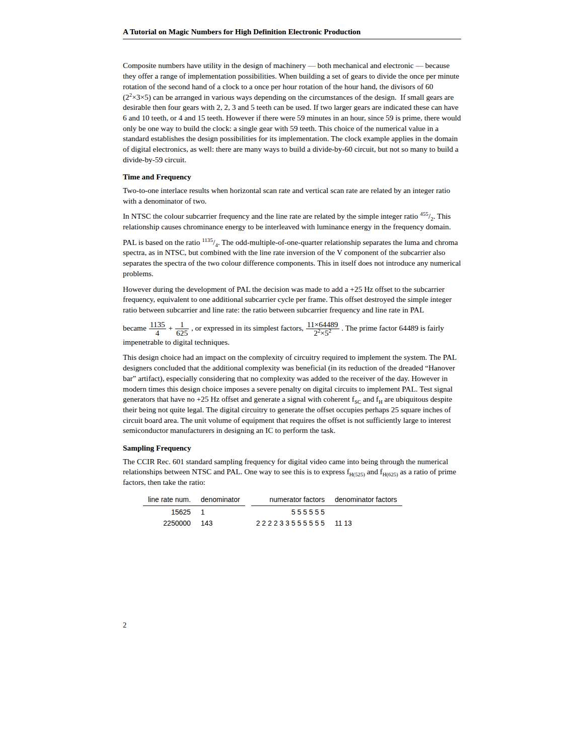A Tutorial on Magic Numbers for High Definition Electronic Production
Composite numbers have utility in the design of machinery — both mechanical and electronic — because they offer a range of implementation possibilities. When building a set of gears to divide the once per minute rotation of the second hand of a clock to a once per hour rotation of the hour hand, the divisors of 60 (22×3×5) can be arranged in various ways depending on the circumstances of the design. If small gears are desirable then four gears with 2, 2, 3 and 5 teeth can be used. If two larger gears are indicated these can have 6 and 10 teeth, or 4 and 15 teeth. However if there were 59 minutes in an hour, since 59 is prime, there would only be one way to build the clock: a single gear with 59 teeth. This choice of the numerical value in a standard establishes the design possibilities for its implementation. The clock example applies in the domain of digital electronics, as well: there are many ways to build a divide-by-60 circuit, but not so many to build a divide-by-59 circuit.
Time and Frequency
Two-to-one interlace results when horizontal scan rate and vertical scan rate are related by an integer ratio with a denominator of two.
In NTSC the colour subcarrier frequency and the line rate are related by the simple integer ratio 455/2. This relationship causes chrominance energy to be interleaved with luminance energy in the frequency domain.
PAL is based on the ratio 1135/4. The odd-multiple-of-one-quarter relationship separates the luma and chroma spectra, as in NTSC, but combined with the line rate inversion of the V component of the subcarrier also separates the spectra of the two colour difference components. This in itself does not introduce any numerical problems.
However during the development of PAL the decision was made to add a +25 Hz offset to the subcarrier frequency, equivalent to one additional subcarrier cycle per frame. This offset destroyed the simple integer ratio between subcarrier and line rate: the ratio between subcarrier frequency and line rate in PAL
became 11354 + 1625 , or expressed in its simplest factors, 11×6448922×52 . The prime factor 64489 is fairly impenetrable to digital techniques.
This design choice had an impact on the complexity of circuitry required to implement the system. The PAL designers concluded that the additional complexity was beneficial (in its reduction of the dreaded “Hanover bar” artifact), especially considering that no complexity was added to the receiver of the day. However in modern times this design choice imposes a severe penalty on digital circuits to implement PAL. Test signal generators that have no +25 Hz offset and generate a signal with coherent fSC and fH are ubiquitous despite their being not quite legal. The digital circuitry to generate the offset occupies perhaps 25 square inches of circuit board area. The unit volume of equipment that requires the offset is not sufficiently large to interest semiconductor manufacturers in designing an IC to perform the task.
Sampling Frequency
The CCIR Rec. 601 standard sampling frequency for digital video came into being through the numerical relationships between NTSC and PAL. One way to see this is to express fH(525) and fH(625) as a ratio of prime factors, then take the ratio:
| line rate num. | denominator | | numerator factors | denominator factors |
| --- | --- | --- | --- | --- |
| 15625 | 1 | | 5 5 5 5 5 5 | |
| 2250000 | 143 | | 2 2 2 2 3 3 5 5 5 5 5 5 | 11 13 |
2